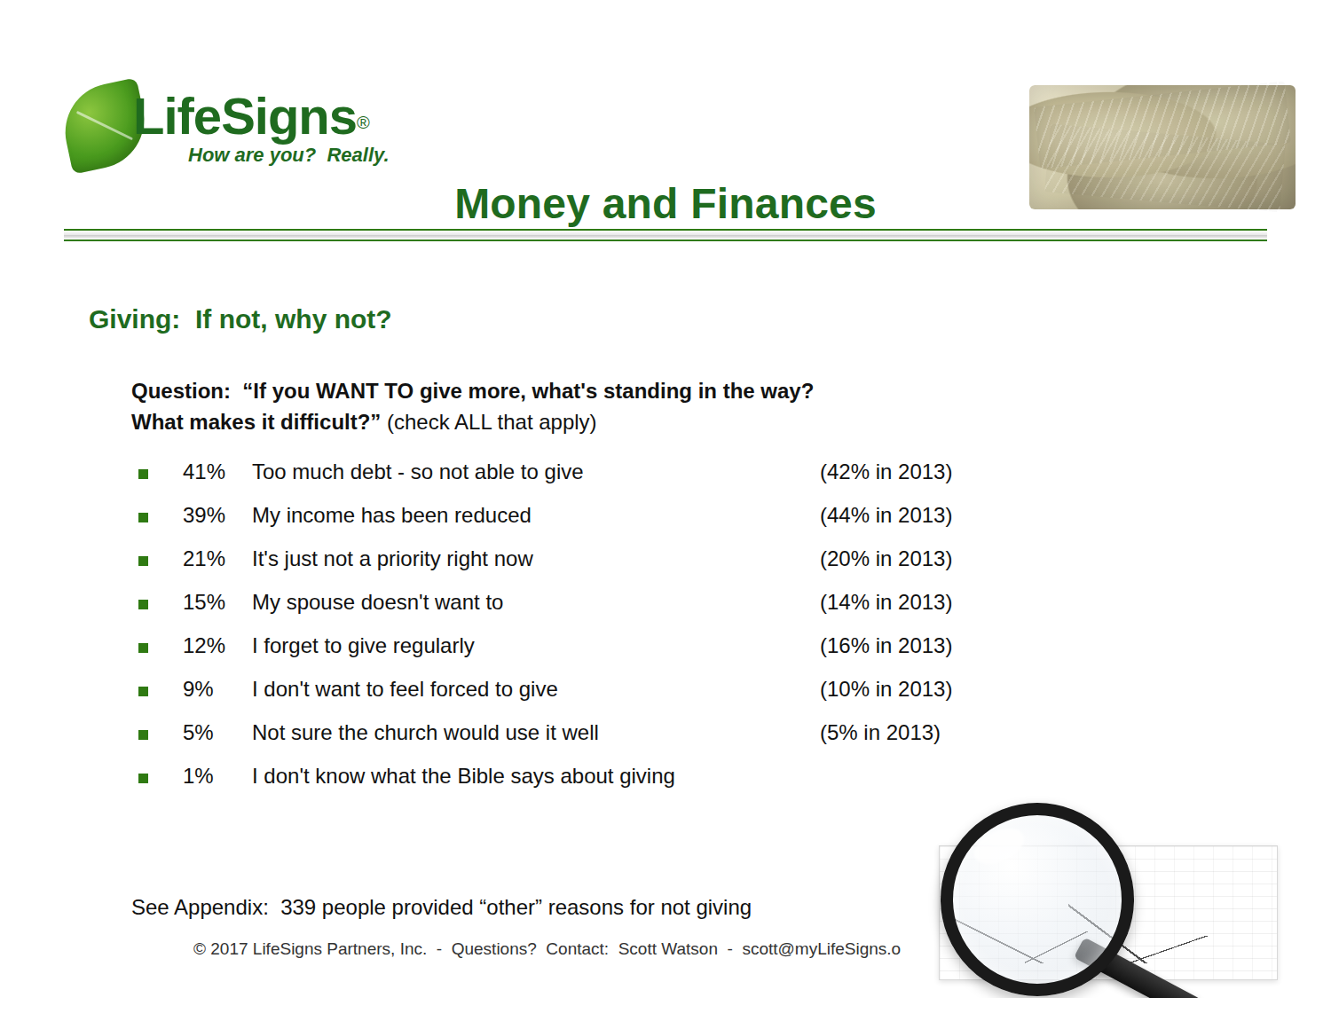Life Signs®
How are you? Really.
Money and Finances
Giving: If not, why not?
Question: “If you WANT TO give more, what's standing in the way?
What makes it difficult?” (check ALL that apply)
41% Too much debt - so not able to give(42% in 2013)
39% My income has been reduced(44% in 2013)
21% It's just not a priority right now(20% in 2013)
15% My spouse doesn't want to(14% in 2013)
12% I forget to give regularly(16% in 2013)
9% I don't want to feel forced to give(10% in 2013)
5% Not sure the church would use it well(5% in 2013)
1% I don't know what the Bible says about giving
See Appendix: 339 people provided “other” reasons for not giving
© 2017 LifeSigns Partners, Inc. - Questions? Contact: Scott Watson - scott@myLifeSigns.o